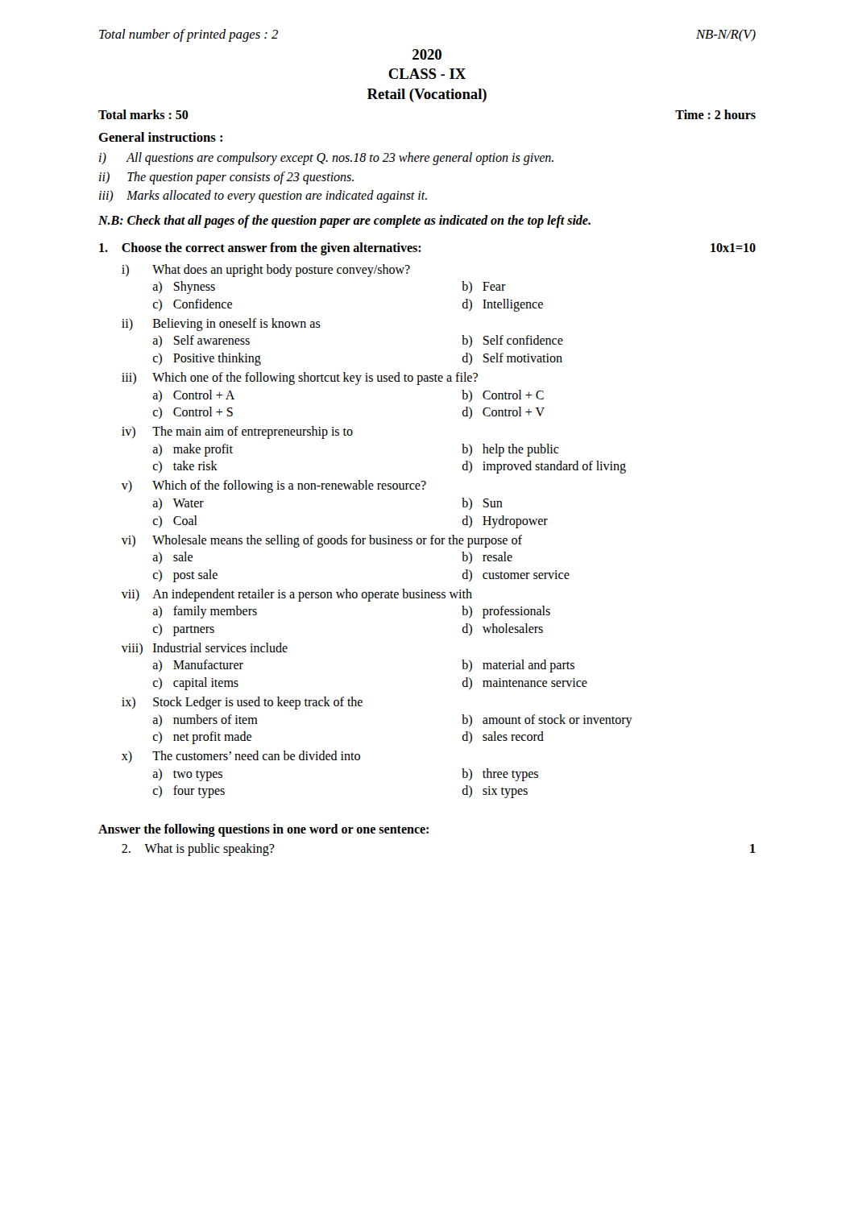Total number of printed pages : 2 NB-N/R(V)
2020
CLASS - IX
Retail (Vocational)
Total marks : 50 Time : 2 hours
General instructions :
i) All questions are compulsory except Q. nos.18 to 23 where general option is given.
ii) The question paper consists of 23 questions.
iii) Marks allocated to every question are indicated against it.
N.B: Check that all pages of the question paper are complete as indicated on the top left side.
1. Choose the correct answer from the given alternatives: 10x1=10
i) What does an upright body posture convey/show?
a) Shyness
b) Fear
c) Confidence
d) Intelligence
ii) Believing in oneself is known as
a) Self awareness
b) Self confidence
c) Positive thinking
d) Self motivation
iii) Which one of the following shortcut key is used to paste a file?
a) Control + A
b) Control + C
c) Control + S
d) Control + V
iv) The main aim of entrepreneurship is to
a) make profit
b) help the public
c) take risk
d) improved standard of living
v) Which of the following is a non-renewable resource?
a) Water
b) Sun
c) Coal
d) Hydropower
vi) Wholesale means the selling of goods for business or for the purpose of
a) sale
b) resale
c) post sale
d) customer service
vii) An independent retailer is a person who operate business with
a) family members
b) professionals
c) partners
d) wholesalers
viii) Industrial services include
a) Manufacturer
b) material and parts
c) capital items
d) maintenance service
ix) Stock Ledger is used to keep track of the
a) numbers of item
b) amount of stock or inventory
c) net profit made
d) sales record
x) The customers’ need can be divided into
a) two types
b) three types
c) four types
d) six types
Answer the following questions in one word or one sentence:
2. What is public speaking? 1